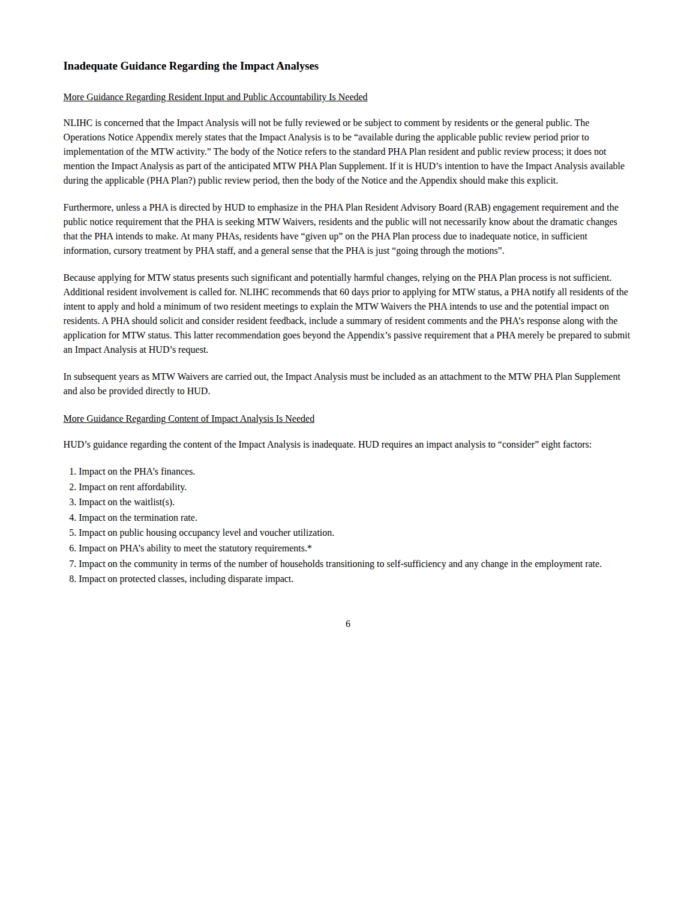Inadequate Guidance Regarding the Impact Analyses
More Guidance Regarding Resident Input and Public Accountability Is Needed
NLIHC is concerned that the Impact Analysis will not be fully reviewed or be subject to comment by residents or the general public. The Operations Notice Appendix merely states that the Impact Analysis is to be “available during the applicable public review period prior to implementation of the MTW activity.” The body of the Notice refers to the standard PHA Plan resident and public review process; it does not mention the Impact Analysis as part of the anticipated MTW PHA Plan Supplement. If it is HUD’s intention to have the Impact Analysis available during the applicable (PHA Plan?) public review period, then the body of the Notice and the Appendix should make this explicit.
Furthermore, unless a PHA is directed by HUD to emphasize in the PHA Plan Resident Advisory Board (RAB) engagement requirement and the public notice requirement that the PHA is seeking MTW Waivers, residents and the public will not necessarily know about the dramatic changes that the PHA intends to make. At many PHAs, residents have “given up” on the PHA Plan process due to inadequate notice, in sufficient information, cursory treatment by PHA staff, and a general sense that the PHA is just “going through the motions”.
Because applying for MTW status presents such significant and potentially harmful changes, relying on the PHA Plan process is not sufficient. Additional resident involvement is called for. NLIHC recommends that 60 days prior to applying for MTW status, a PHA notify all residents of the intent to apply and hold a minimum of two resident meetings to explain the MTW Waivers the PHA intends to use and the potential impact on residents. A PHA should solicit and consider resident feedback, include a summary of resident comments and the PHA’s response along with the application for MTW status. This latter recommendation goes beyond the Appendix’s passive requirement that a PHA merely be prepared to submit an Impact Analysis at HUD’s request.
In subsequent years as MTW Waivers are carried out, the Impact Analysis must be included as an attachment to the MTW PHA Plan Supplement and also be provided directly to HUD.
More Guidance Regarding Content of Impact Analysis Is Needed
HUD’s guidance regarding the content of the Impact Analysis is inadequate. HUD requires an impact analysis to “consider” eight factors:
Impact on the PHA’s finances.
Impact on rent affordability.
Impact on the waitlist(s).
Impact on the termination rate.
Impact on public housing occupancy level and voucher utilization.
Impact on PHA’s ability to meet the statutory requirements.*
Impact on the community in terms of the number of households transitioning to self-sufficiency and any change in the employment rate.
Impact on protected classes, including disparate impact.
6